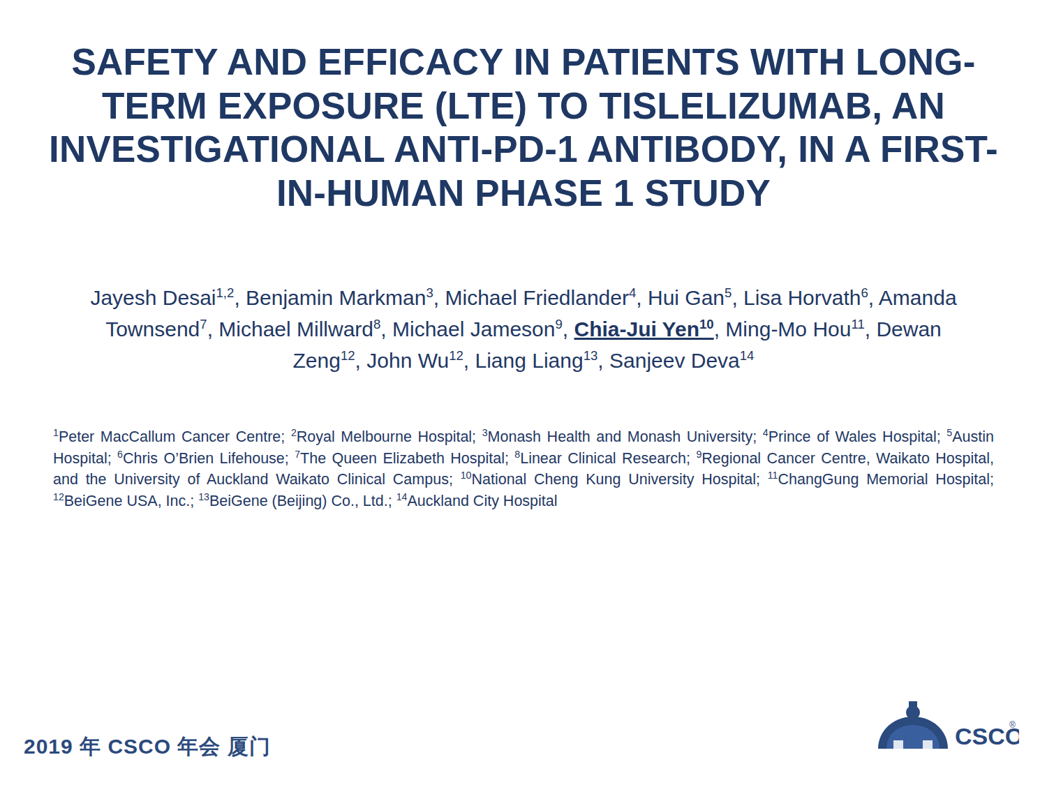SAFETY AND EFFICACY IN PATIENTS WITH LONG-TERM EXPOSURE (LTE) TO TISLELIZUMAB, AN INVESTIGATIONAL ANTI-PD-1 ANTIBODY, IN A FIRST-IN-HUMAN PHASE 1 STUDY
Jayesh Desai1,2, Benjamin Markman3, Michael Friedlander4, Hui Gan5, Lisa Horvath6, Amanda Townsend7, Michael Millward8, Michael Jameson9, Chia-Jui Yen10, Ming-Mo Hou11, Dewan Zeng12, John Wu12, Liang Liang13, Sanjeev Deva14
1Peter MacCallum Cancer Centre; 2Royal Melbourne Hospital; 3Monash Health and Monash University; 4Prince of Wales Hospital; 5Austin Hospital; 6Chris O’Brien Lifehouse; 7The Queen Elizabeth Hospital; 8Linear Clinical Research; 9Regional Cancer Centre, Waikato Hospital, and the University of Auckland Waikato Clinical Campus; 10National Cheng Kung University Hospital; 11ChangGung Memorial Hospital; 12BeiGene USA, Inc.; 13BeiGene (Beijing) Co., Ltd.; 14Auckland City Hospital
2019 年 CSCO 年会 厦门
CSCO ®